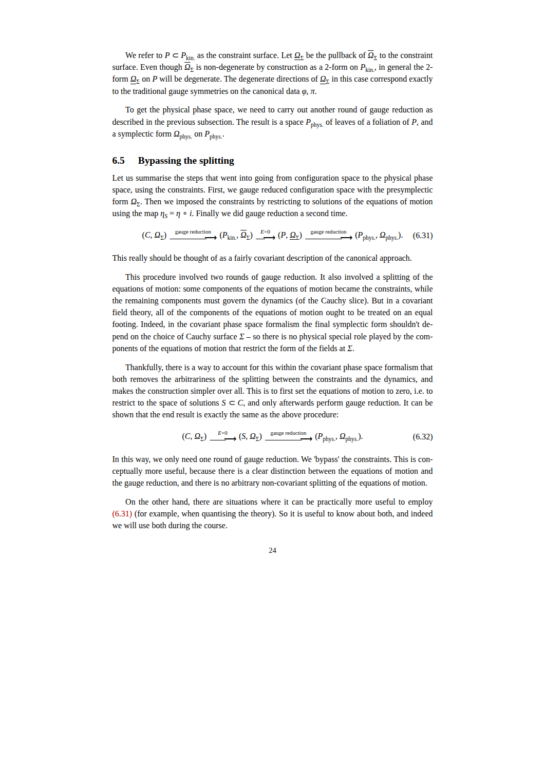We refer to P ⊂ Pkin. as the constraint surface. Let ΩΣ be the pullback of ΩΣ to the constraint surface. Even though ΩΣ is non-degenerate by construction as a 2-form on Pkin., in general the 2-form ΩΣ on P will be degenerate. The degenerate directions of ΩΣ in this case correspond exactly to the traditional gauge symmetries on the canonical data φ, π.
To get the physical phase space, we need to carry out another round of gauge reduction as described in the previous subsection. The result is a space Pphys. of leaves of a foliation of P, and a symplectic form Ωphys. on Pphys..
6.5 Bypassing the splitting
Let us summarise the steps that went into going from configuration space to the physical phase space, using the constraints. First, we gauge reduced configuration space with the presymplectic form ΩΣ. Then we imposed the constraints by restricting to solutions of the equations of motion using the map ηS = η ∘ i. Finally we did gauge reduction a second time.
(C, ΩΣ) gauge reduction—————⟶ (Pkin., ΩΣ) E=0—⟶ (P, ΩΣ) gauge reduction—————⟶ (Pphys., Ωphys.). (6.31)
This really should be thought of as a fairly covariant description of the canonical approach.
This procedure involved two rounds of gauge reduction. It also involved a splitting of the equations of motion: some components of the equations of motion became the constraints, while the remaining components must govern the dynamics (of the Cauchy slice). But in a covariant field theory, all of the components of the equations of motion ought to be treated on an equal footing. Indeed, in the covariant phase space formalism the final symplectic form shouldn't depend on the choice of Cauchy surface Σ – so there is no physical special role played by the components of the equations of motion that restrict the form of the fields at Σ.
Thankfully, there is a way to account for this within the covariant phase space formalism that both removes the arbitrariness of the splitting between the constraints and the dynamics, and makes the construction simpler over all. This is to first set the equations of motion to zero, i.e. to restrict to the space of solutions S ⊂ C, and only afterwards perform gauge reduction. It can be shown that the end result is exactly the same as the above procedure:
(C, ΩΣ) E=0——⟶ (S, ΩΣ) gauge reduction—————⟶ (Pphys., Ωphys.). (6.32)
In this way, we only need one round of gauge reduction. We 'bypass' the constraints. This is conceptually more useful, because there is a clear distinction between the equations of motion and the gauge reduction, and there is no arbitrary non-covariant splitting of the equations of motion.
On the other hand, there are situations where it can be practically more useful to employ (6.31) (for example, when quantising the theory). So it is useful to know about both, and indeed we will use both during the course.
24